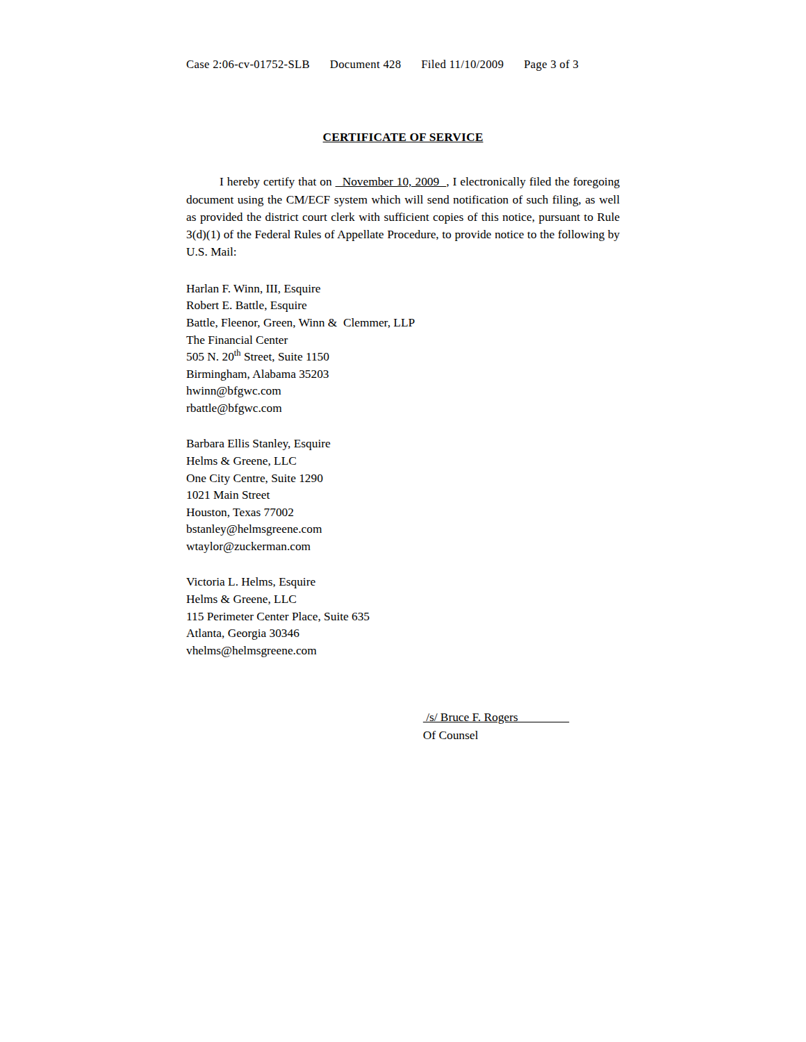Case 2:06-cv-01752-SLB Document 428 Filed 11/10/2009 Page 3 of 3
CERTIFICATE OF SERVICE
I hereby certify that on November 10, 2009 , I electronically filed the foregoing document using the CM/ECF system which will send notification of such filing, as well as provided the district court clerk with sufficient copies of this notice, pursuant to Rule 3(d)(1) of the Federal Rules of Appellate Procedure, to provide notice to the following by U.S. Mail:
Harlan F. Winn, III, Esquire
Robert E. Battle, Esquire
Battle, Fleenor, Green, Winn & Clemmer, LLP
The Financial Center
505 N. 20th Street, Suite 1150
Birmingham, Alabama 35203
hwinn@bfgwc.com
rbattle@bfgwc.com
Barbara Ellis Stanley, Esquire
Helms & Greene, LLC
One City Centre, Suite 1290
1021 Main Street
Houston, Texas 77002
bstanley@helmsgreene.com
wtaylor@zuckerman.com
Victoria L. Helms, Esquire
Helms & Greene, LLC
115 Perimeter Center Place, Suite 635
Atlanta, Georgia 30346
vhelms@helmsgreene.com
/s/ Bruce F. Rogers
Of Counsel